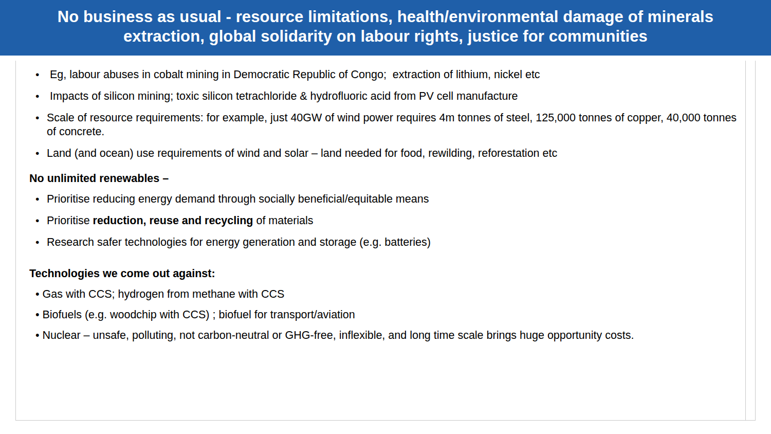No business as usual - resource limitations, health/environmental damage of minerals extraction, global solidarity on labour rights, justice for communities
Eg, labour abuses in cobalt mining in Democratic Republic of Congo; extraction of lithium, nickel etc
Impacts of silicon mining; toxic silicon tetrachloride & hydrofluoric acid from PV cell manufacture
Scale of resource requirements: for example, just 40GW of wind power requires 4m tonnes of steel, 125,000 tonnes of copper, 40,000 tonnes of concrete.
Land (and ocean) use requirements of wind and solar – land needed for food, rewilding, reforestation etc
No unlimited renewables –
Prioritise reducing energy demand through socially beneficial/equitable means
Prioritise reduction, reuse and recycling of materials
Research safer technologies for energy generation and storage (e.g. batteries)
Technologies we come out against:
• Gas with CCS; hydrogen from methane with CCS
• Biofuels (e.g. woodchip with CCS) ; biofuel for transport/aviation
• Nuclear – unsafe, polluting, not carbon-neutral or GHG-free, inflexible, and long time scale brings huge opportunity costs.